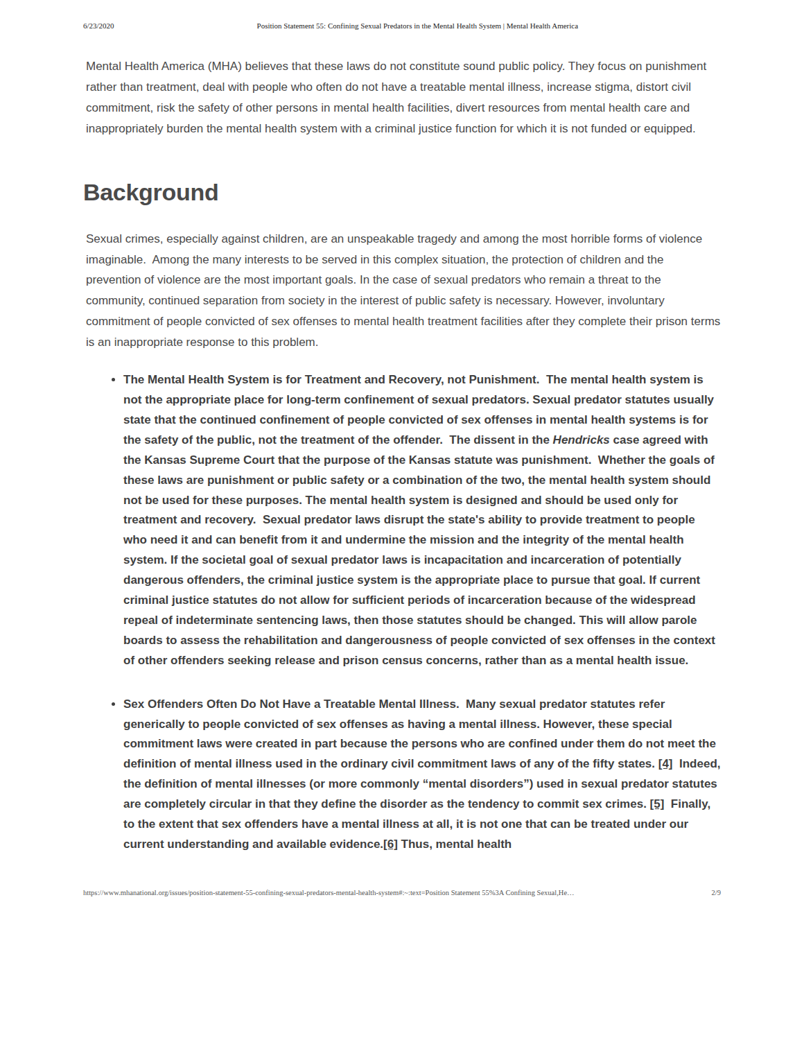6/23/2020 Position Statement 55: Confining Sexual Predators in the Mental Health System | Mental Health America
Mental Health America (MHA) believes that these laws do not constitute sound public policy. They focus on punishment rather than treatment, deal with people who often do not have a treatable mental illness, increase stigma, distort civil commitment, risk the safety of other persons in mental health facilities, divert resources from mental health care and inappropriately burden the mental health system with a criminal justice function for which it is not funded or equipped.
Background
Sexual crimes, especially against children, are an unspeakable tragedy and among the most horrible forms of violence imaginable. Among the many interests to be served in this complex situation, the protection of children and the prevention of violence are the most important goals. In the case of sexual predators who remain a threat to the community, continued separation from society in the interest of public safety is necessary. However, involuntary commitment of people convicted of sex offenses to mental health treatment facilities after they complete their prison terms is an inappropriate response to this problem.
The Mental Health System is for Treatment and Recovery, not Punishment. The mental health system is not the appropriate place for long-term confinement of sexual predators. Sexual predator statutes usually state that the continued confinement of people convicted of sex offenses in mental health systems is for the safety of the public, not the treatment of the offender. The dissent in the Hendricks case agreed with the Kansas Supreme Court that the purpose of the Kansas statute was punishment. Whether the goals of these laws are punishment or public safety or a combination of the two, the mental health system should not be used for these purposes. The mental health system is designed and should be used only for treatment and recovery. Sexual predator laws disrupt the state's ability to provide treatment to people who need it and can benefit from it and undermine the mission and the integrity of the mental health system. If the societal goal of sexual predator laws is incapacitation and incarceration of potentially dangerous offenders, the criminal justice system is the appropriate place to pursue that goal. If current criminal justice statutes do not allow for sufficient periods of incarceration because of the widespread repeal of indeterminate sentencing laws, then those statutes should be changed. This will allow parole boards to assess the rehabilitation and dangerousness of people convicted of sex offenses in the context of other offenders seeking release and prison census concerns, rather than as a mental health issue.
Sex Offenders Often Do Not Have a Treatable Mental Illness. Many sexual predator statutes refer generically to people convicted of sex offenses as having a mental illness. However, these special commitment laws were created in part because the persons who are confined under them do not meet the definition of mental illness used in the ordinary civil commitment laws of any of the fifty states. [4] Indeed, the definition of mental illnesses (or more commonly “mental disorders”) used in sexual predator statutes are completely circular in that they define the disorder as the tendency to commit sex crimes. [5] Finally, to the extent that sex offenders have a mental illness at all, it is not one that can be treated under our current understanding and available evidence.[6] Thus, mental health
https://www.mhanational.org/issues/position-statement-55-confining-sexual-predators-mental-health-system#:~:text=Position Statement 55%3A Confining Sexual,He… 2/9